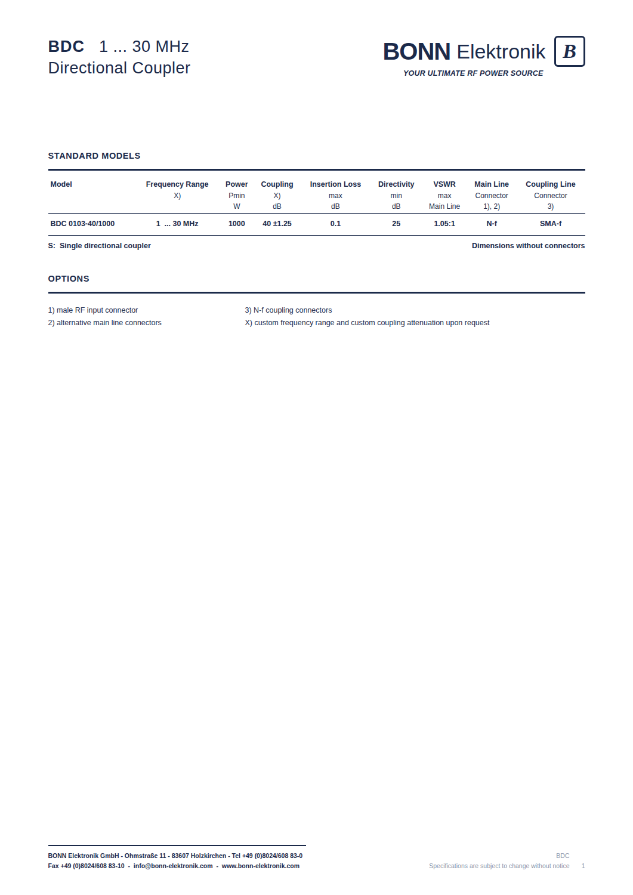BDC 1 ... 30 MHz
Directional Coupler
BONN Elektronik B
YOUR ULTIMATE RF POWER SOURCE
STANDARD MODELS
| Model | Frequency Range X) | Power Pmin W | Coupling X) dB | Insertion Loss max dB | Directivity min dB | VSWR max Main Line | Main Line Connector 1), 2) | Coupling Line Connector 3) |
| --- | --- | --- | --- | --- | --- | --- | --- | --- |
| BDC 0103-40/1000 | 1 ... 30 MHz | 1000 | 40 ±1.25 | 0.1 | 25 | 1.05:1 | N-f | SMA-f |
S: Single directional coupler
Dimensions without connectors
OPTIONS
1) male RF input connector
2) alternative main line connectors
3) N-f coupling connectors
X) custom frequency range and custom coupling attenuation upon request
BONN Elektronik GmbH - Ohmstraße 11 - 83607 Holzkirchen - Tel +49 (0)8024/608 83-0
Fax +49 (0)8024/608 83-10 - info@bonn-elektronik.com - www.bonn-elektronik.com
BDC Specifications are subject to change without notice 1